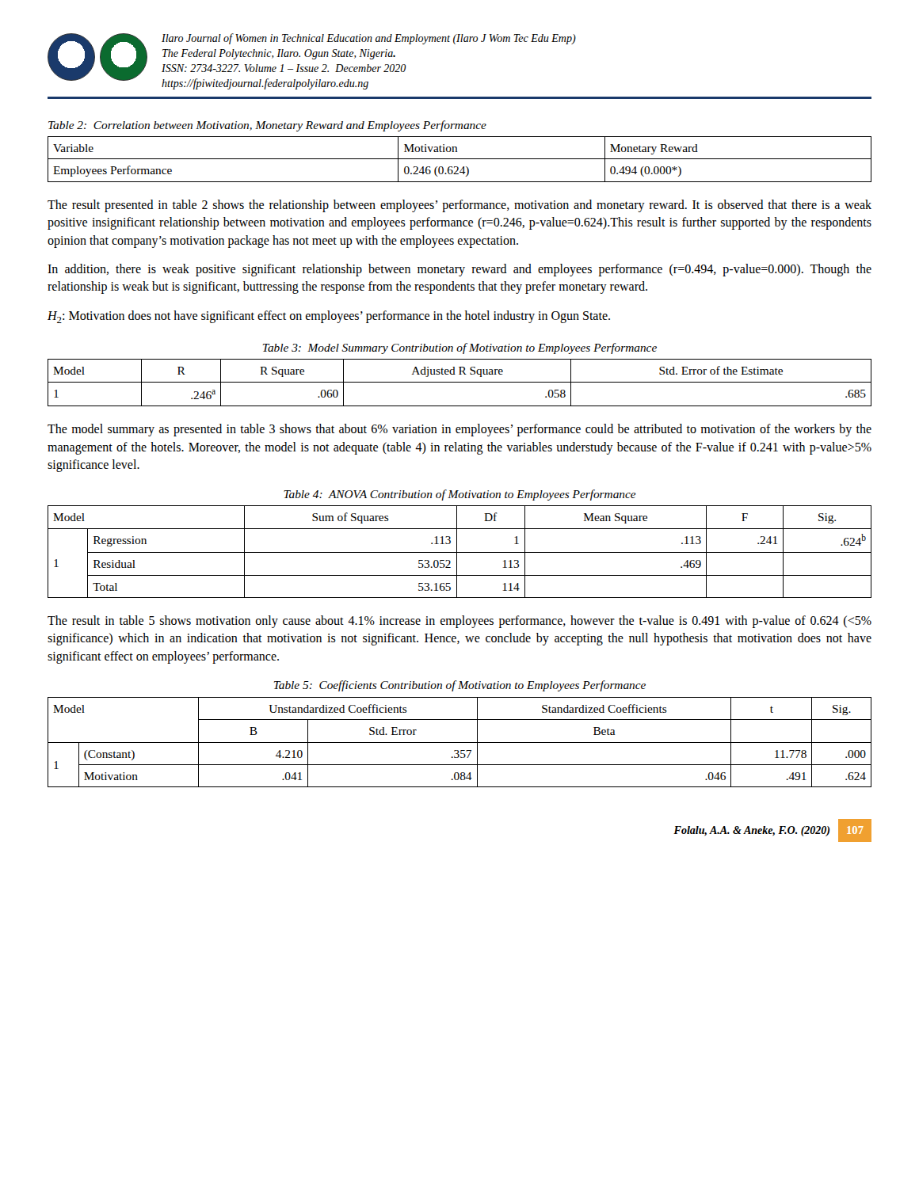WITED
ILARO
FPI
ILARO
Ilaro Journal of Women in Technical Education and Employment (Ilaro J Wom Tec Edu Emp)
The Federal Polytechnic, Ilaro. Ogun State, Nigeria.
ISSN: 2734-3227. Volume 1 – Issue 2. December 2020
https://fpiwitedjournal.federalpolyilaro.edu.ng
Table 2: Correlation between Motivation, Monetary Reward and Employees Performance
| Variable | Motivation | Monetary Reward |
| Employees Performance | 0.246 (0.624) | 0.494 (0.000*) |
The result presented in table 2 shows the relationship between employees’ performance, motivation and monetary reward. It is observed that there is a weak positive insignificant relationship between motivation and employees performance (r=0.246, p-value=0.624).This result is further supported by the respondents opinion that company’s motivation package has not meet up with the employees expectation.
In addition, there is weak positive significant relationship between monetary reward and employees performance (r=0.494, p-value=0.000). Though the relationship is weak but is significant, buttressing the response from the respondents that they prefer monetary reward.
H 2: Motivation does not have significant effect on employees’ performance in the hotel industry in Ogun State.
Table 3: Model Summary Contribution of Motivation to Employees Performance
| Model | R | R Square | Adjusted R Square | Std. Error of the Estimate |
| 1 | .246 a | .060 | .058 | .685 |
The model summary as presented in table 3 shows that about 6% variation in employees’ performance could be attributed to motivation of the workers by the management of the hotels. Moreover, the model is not adequate (table 4) in relating the variables understudy because of the F-value if 0.241 with p-value>5% significance level.
Table 4: ANOVA Contribution of Motivation to Employees Performance
| Model | Sum of Squares | Df | Mean Square | F | Sig. |
| 1 | Regression | .113 | 1 | .113 | .241 | .624 b |
| Residual | 53.052 | 113 | .469 | | |
| Total | 53.165 | 114 | | | |
The result in table 5 shows motivation only cause about 4.1% increase in employees performance, however the t-value is 0.491 with p-value of 0.624 (<5% significance) which in an indication that motivation is not significant. Hence, we conclude by accepting the null hypothesis that motivation does not have significant effect on employees’ performance.
Table 5: Coefficients Contribution of Motivation to Employees Performance
| Model | Unstandardized Coefficients | Standardized Coefficients | t | Sig. |
| B | Std. Error | Beta | | |
| 1 | (Constant) | 4.210 | .357 | | 11.778 | .000 |
| Motivation | .041 | .084 | .046 | .491 | .624 |
Folalu, A.A. & Aneke, F.O. (2020) 107